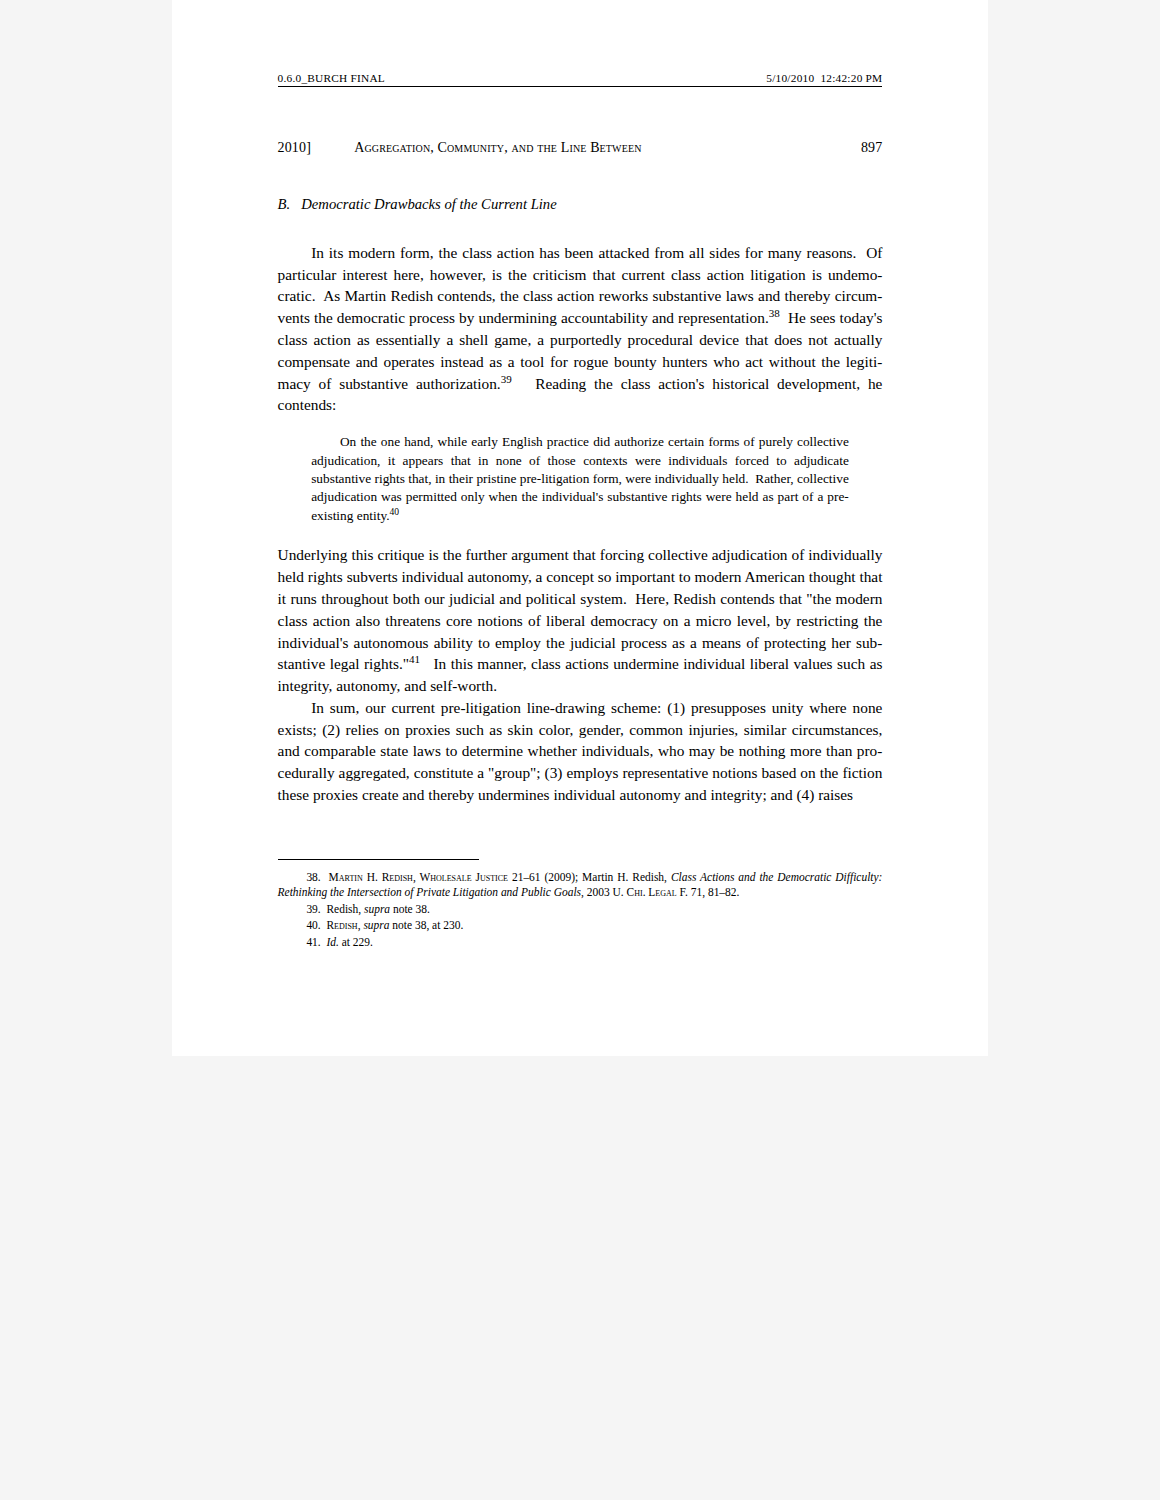0.6.0_BURCH FINAL 5/10/2010 12:42:20 PM
2010] Aggregation, Community, and the Line Between 897
B. Democratic Drawbacks of the Current Line
In its modern form, the class action has been attacked from all sides for many reasons. Of particular interest here, however, is the criticism that current class action litigation is undemocratic. As Martin Redish contends, the class action reworks substantive laws and thereby circumvents the democratic process by undermining accountability and representation.38 He sees today's class action as essentially a shell game, a purportedly procedural device that does not actually compensate and operates instead as a tool for rogue bounty hunters who act without the legitimacy of substantive authorization.39 Reading the class action's historical development, he contends:
On the one hand, while early English practice did authorize certain forms of purely collective adjudication, it appears that in none of those contexts were individuals forced to adjudicate substantive rights that, in their pristine pre-litigation form, were individually held. Rather, collective adjudication was permitted only when the individual's substantive rights were held as part of a pre-existing entity.40
Underlying this critique is the further argument that forcing collective adjudication of individually held rights subverts individual autonomy, a concept so important to modern American thought that it runs throughout both our judicial and political system. Here, Redish contends that "the modern class action also threatens core notions of liberal democracy on a micro level, by restricting the individual's autonomous ability to employ the judicial process as a means of protecting her substantive legal rights."41 In this manner, class actions undermine individual liberal values such as integrity, autonomy, and self-worth.
In sum, our current pre-litigation line-drawing scheme: (1) presupposes unity where none exists; (2) relies on proxies such as skin color, gender, common injuries, similar circumstances, and comparable state laws to determine whether individuals, who may be nothing more than procedurally aggregated, constitute a "group"; (3) employs representative notions based on the fiction these proxies create and thereby undermines individual autonomy and integrity; and (4) raises
38. Martin H. Redish, Wholesale Justice 21–61 (2009); Martin H. Redish, Class Actions and the Democratic Difficulty: Rethinking the Intersection of Private Litigation and Public Goals, 2003 U. Chi. Legal F. 71, 81–82.
39. Redish, supra note 38.
40. Redish, supra note 38, at 230.
41. Id. at 229.